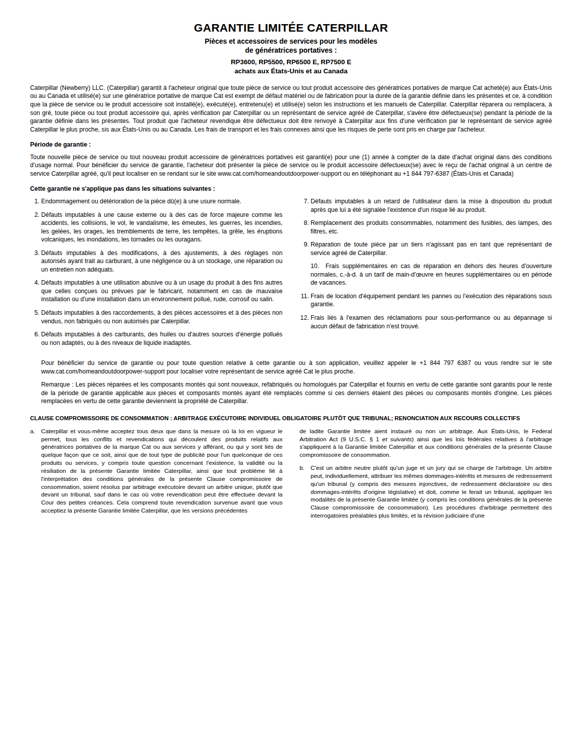GARANTIE LIMITÉE CATERPILLAR
Pièces et accessoires de services pour les modèles
de génératrices portatives :
RP3600, RP5500, RP6500 E, RP7500 E
achats aux États-Unis et au Canada
Caterpillar (Newberry) LLC. (Caterpillar) garantit à l'acheteur original que toute pièce de service ou tout produit accessoire des génératrices portatives de marque Cat acheté(e) aux États-Unis ou au Canada et utilisé(e) sur une génératrice portative de marque Cat est exempt de défaut matériel ou de fabrication pour la durée de la garantie définie dans les présentes et ce, à condition que la pièce de service ou le produit accessoire soit installé(e), exécuté(e), entretenu(e) et utilisé(e) selon les instructions et les manuels de Caterpillar. Caterpillar réparera ou remplacera, à son gré, toute pièce ou tout produit accessoire qui, après vérification par Caterpillar ou un représentant de service agréé de Caterpillar, s'avère être défectueux(se) pendant la période de la garantie définie dans les présentes. Tout produit que l'acheteur revendique être défectueux doit être renvoyé à Caterpillar aux fins d'une vérification par le représentant de service agréé Caterpillar le plus proche, sis aux États-Unis ou au Canada. Les frais de transport et les frais connexes ainsi que les risques de perte sont pris en charge par l'acheteur.
Période de garantie :
Toute nouvelle pièce de service ou tout nouveau produit accessoire de génératrices portatives est garanti(e) pour une (1) année à compter de la date d'achat original dans des conditions d'usage normal. Pour bénéficier du service de garantie, l'acheteur doit présenter la pièce de service ou le produit accessoire défectueux(se) avec le reçu de l'achat original à un centre de service Caterpillar agréé, qu'il peut localiser en se rendant sur le site www.cat.com/homeandoutdoorpower-support ou en téléphonant au +1 844 797-6387 (États-Unis et Canada)
Cette garantie ne s'applique pas dans les situations suivantes :
Endommagement ou détérioration de la pièce dû(e) à une usure normale.
Défauts imputables à une cause externe ou à des cas de force majeure comme les accidents, les collisions, le vol, le vandalisme, les émeutes, les guerres, les incendies, les gelées, les orages, les tremblements de terre, les tempêtes, la grêle, les éruptions volcaniques, les inondations, les tornades ou les ouragans.
Défauts imputables à des modifications, à des ajustements, à des réglages non autorisés ayant trait au carburant, à une négligence ou à un stockage, une réparation ou un entretien non adéquats.
Défauts imputables à une utilisation abusive ou à un usage du produit à des fins autres que celles conçues ou prévues par le fabricant, notamment en cas de mauvaise installation ou d'une installation dans un environnement pollué, rude, corrosif ou salin.
Défauts imputables à des raccordements, à des pièces accessoires et à des pièces non vendus, non fabriqués ou non autorisés par Caterpillar.
Défauts imputables à des carburants, des huiles ou d'autres sources d'énergie pollués ou non adaptés, ou à des niveaux de liquide inadaptés.
Défauts imputables à un retard de l'utilisateur dans la mise à disposition du produit après que lui a été signalée l'existence d'un risque lié au produit.
Remplacement des produits consommables, notamment des fusibles, des lampes, des filtres, etc.
Réparation de toute pièce par un tiers n'agissant pas en tant que représentant de service agréé de Caterpillar.
10. Frais supplémentaires en cas de réparation en dehors des heures d'ouverture normales, c.-à-d. à un tarif de main-d'œuvre en heures supplémentaires ou en période de vacances.
Frais de location d'équipement pendant les pannes ou l'exécution des réparations sous garantie.
Frais liés à l'examen des réclamations pour sous-performance ou au dépannage si aucun défaut de fabrication n'est trouvé.
Pour bénéficier du service de garantie ou pour toute question relative à cette garantie ou à son application, veuillez appeler le +1 844 797 6387 ou vous rendre sur le site www.cat.com/homeandoutdoorpower-support pour localiser votre représentant de service agréé Cat le plus proche.
Remarque : Les pièces réparées et les composants montés qui sont nouveaux, refabriqués ou homologués par Caterpillar et fournis en vertu de cette garantie sont garantis pour le reste de la période de garantie applicable aux pièces et composants montés ayant été remplacés comme si ces derniers étaient des pièces ou composants montés d'origine. Les pièces remplacées en vertu de cette garantie deviennent la propriété de Caterpillar.
CLAUSE COMPROMISSOIRE DE CONSOMMATION : ARBITRAGE EXÉCUTOIRE INDIVIDUEL OBLIGATOIRE PLUTÔT QUE TRIBUNAL; RENONCIATION AUX RECOURS COLLECTIFS
a.
Caterpillar et vous-même acceptez tous deux que dans la mesure où la loi en vigueur le permet, tous les conflits et revendications qui découlent des produits relatifs aux génératrices portatives de la marque Cat ou aux services y afférant, ou qui y sont liés de quelque façon que ce soit, ainsi que de tout type de publicité pour l'un quelconque de ces produits ou services, y compris toute question concernant l'existence, la validité ou la résiliation de la présente Garantie limitée Caterpillar, ainsi que tout problème lié à l'interprétation des conditions générales de la présente Clause compromissoire de consommation, soient résolus par arbitrage exécutoire devant un arbitre unique, plutôt que devant un tribunal, sauf dans le cas où votre revendication peut être effectuée devant la Cour des petites créances. Cela comprend toute revendication survenue avant que vous acceptiez la présente Garantie limitée Caterpillar, que les versions précédentes
de ladite Garantie limitée aient instauré ou non un arbitrage. Aux États-Unis, le Federal Arbitration Act (9 U.S.C. § 1 et suivants) ainsi que les lois fédérales relatives à l'arbitrage s'appliquent à la Garantie limitée Caterpillar et aux conditions générales de la présente Clause compromissoire de consommation.
b.
C'est un arbitre neutre plutôt qu'un juge et un jury qui se charge de l'arbitrage. Un arbitre peut, individuellement, attribuer les mêmes dommages-intérêts et mesures de redressement qu'un tribunal (y compris des mesures injonctives, de redressement déclaratoire ou des dommages-intérêts d'origine législative) et doit, comme le ferait un tribunal, appliquer les modalités de la présente Garantie limitée (y compris les conditions générales de la présente Clause compromissoire de consommation). Les procédures d'arbitrage permettent des interrogatoires préalables plus limités, et la révision judiciaire d'une